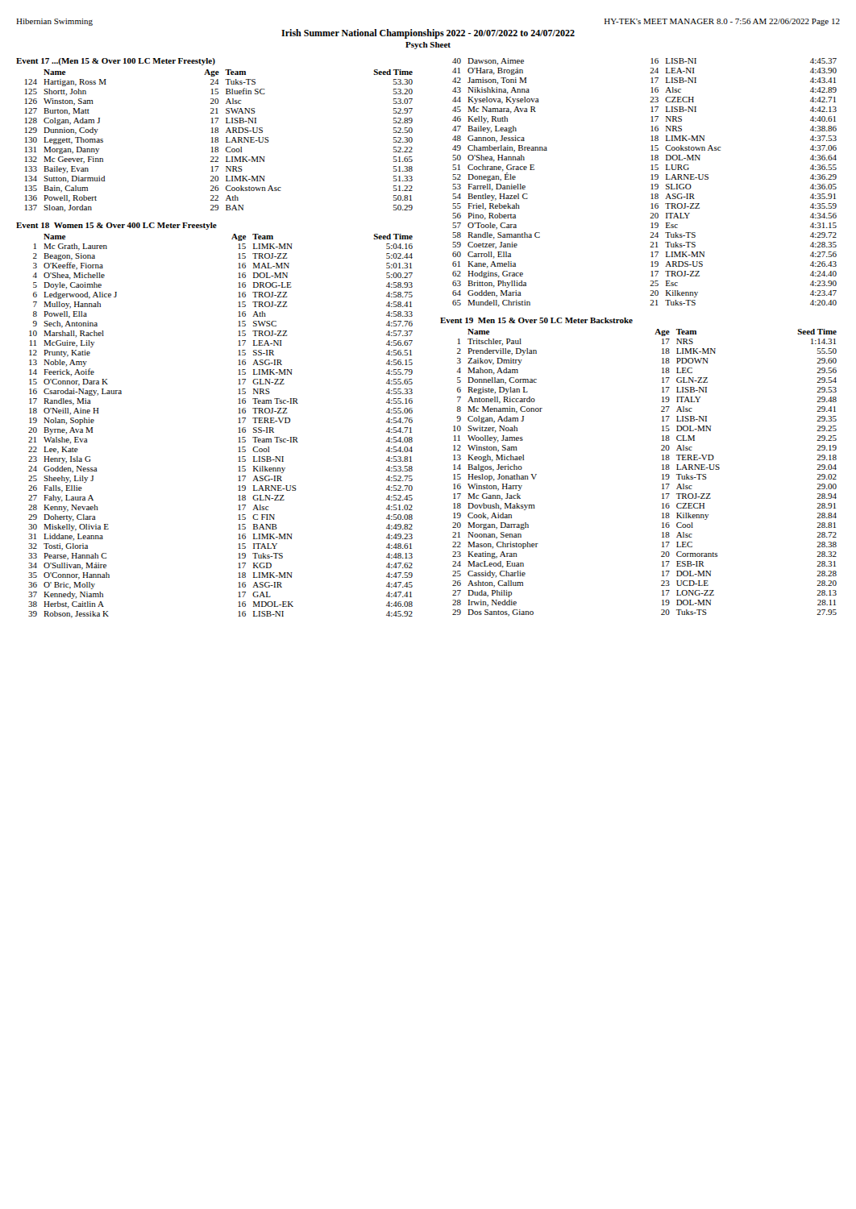Hibernian Swimming HY-TEK's MEET MANAGER 8.0 - 7:56 AM 22/06/2022 Page 12
Irish Summer National Championships 2022 - 20/07/2022 to 24/07/2022
Psych Sheet
Event 17 ...(Men 15 & Over 100 LC Meter Freestyle)
| | Name | Age | Team | Seed Time |
| --- | --- | --- | --- | --- |
| 124 | Hartigan, Ross M | 24 | Tuks-TS | 53.30 |
| 125 | Shortt, John | 15 | Bluefin SC | 53.20 |
| 126 | Winston, Sam | 20 | Alsc | 53.07 |
| 127 | Burton, Matt | 21 | SWANS | 52.97 |
| 128 | Colgan, Adam J | 17 | LISB-NI | 52.89 |
| 129 | Dunnion, Cody | 18 | ARDS-US | 52.50 |
| 130 | Leggett, Thomas | 18 | LARNE-US | 52.30 |
| 131 | Morgan, Danny | 18 | Cool | 52.22 |
| 132 | Mc Geever, Finn | 22 | LIMK-MN | 51.65 |
| 133 | Bailey, Evan | 17 | NRS | 51.38 |
| 134 | Sutton, Diarmuid | 20 | LIMK-MN | 51.33 |
| 135 | Bain, Calum | 26 | Cookstown Asc | 51.22 |
| 136 | Powell, Robert | 22 | Ath | 50.81 |
| 137 | Sloan, Jordan | 29 | BAN | 50.29 |
Event 18 Women 15 & Over 400 LC Meter Freestyle
| | Name | Age | Team | Seed Time |
| --- | --- | --- | --- | --- |
| 1 | Mc Grath, Lauren | 15 | LIMK-MN | 5:04.16 |
| 2 | Beagon, Siona | 15 | TROJ-ZZ | 5:02.44 |
| 3 | O'Keeffe, Fiorna | 16 | MAL-MN | 5:01.31 |
| 4 | O'Shea, Michelle | 16 | DOL-MN | 5:00.27 |
| 5 | Doyle, Caoimhe | 16 | DROG-LE | 4:58.93 |
| 6 | Ledgerwood, Alice J | 16 | TROJ-ZZ | 4:58.75 |
| 7 | Mulloy, Hannah | 15 | TROJ-ZZ | 4:58.41 |
| 8 | Powell, Ella | 16 | Ath | 4:58.33 |
| 9 | Sech, Antonina | 15 | SWSC | 4:57.76 |
| 10 | Marshall, Rachel | 15 | TROJ-ZZ | 4:57.37 |
| 11 | McGuire, Lily | 17 | LEA-NI | 4:56.67 |
| 12 | Prunty, Katie | 15 | SS-IR | 4:56.51 |
| 13 | Noble, Amy | 16 | ASG-IR | 4:56.15 |
| 14 | Feerick, Aoife | 15 | LIMK-MN | 4:55.79 |
| 15 | O'Connor, Dara K | 17 | GLN-ZZ | 4:55.65 |
| 16 | Csarodai-Nagy, Laura | 15 | NRS | 4:55.33 |
| 17 | Randles, Mia | 16 | Team Tsc-IR | 4:55.16 |
| 18 | O'Neill, Aine H | 16 | TROJ-ZZ | 4:55.06 |
| 19 | Nolan, Sophie | 17 | TERE-VD | 4:54.76 |
| 20 | Byrne, Ava M | 16 | SS-IR | 4:54.71 |
| 21 | Walshe, Eva | 15 | Team Tsc-IR | 4:54.08 |
| 22 | Lee, Kate | 15 | Cool | 4:54.04 |
| 23 | Henry, Isla G | 15 | LISB-NI | 4:53.81 |
| 24 | Godden, Nessa | 15 | Kilkenny | 4:53.58 |
| 25 | Sheehy, Lily J | 17 | ASG-IR | 4:52.75 |
| 26 | Falls, Ellie | 19 | LARNE-US | 4:52.70 |
| 27 | Fahy, Laura A | 18 | GLN-ZZ | 4:52.45 |
| 28 | Kenny, Nevaeh | 17 | Alsc | 4:51.02 |
| 29 | Doherty, Clara | 15 | C FIN | 4:50.08 |
| 30 | Miskelly, Olivia E | 15 | BANB | 4:49.82 |
| 31 | Liddane, Leanna | 16 | LIMK-MN | 4:49.23 |
| 32 | Tosti, Gloria | 15 | ITALY | 4:48.61 |
| 33 | Pearse, Hannah C | 19 | Tuks-TS | 4:48.13 |
| 34 | O'Sullivan, Máire | 17 | KGD | 4:47.62 |
| 35 | O'Connor, Hannah | 18 | LIMK-MN | 4:47.59 |
| 36 | O' Bric, Molly | 16 | ASG-IR | 4:47.45 |
| 37 | Kennedy, Niamh | 17 | GAL | 4:47.41 |
| 38 | Herbst, Caitlin A | 16 | MDOL-EK | 4:46.08 |
| 39 | Robson, Jessika K | 16 | LISB-NI | 4:45.92 |
| 40 | Dawson, Aimee | 16 | LISB-NI | 4:45.37 |
| 41 | O'Hara, Brogán | 24 | LEA-NI | 4:43.90 |
| 42 | Jamison, Toni M | 17 | LISB-NI | 4:43.41 |
| 43 | Nikishkina, Anna | 16 | Alsc | 4:42.89 |
| 44 | Kyselova, Kyselova | 23 | CZECH | 4:42.71 |
| 45 | Mc Namara, Ava R | 17 | LISB-NI | 4:42.13 |
| 46 | Kelly, Ruth | 17 | NRS | 4:40.61 |
| 47 | Bailey, Leagh | 16 | NRS | 4:38.86 |
| 48 | Gannon, Jessica | 18 | LIMK-MN | 4:37.53 |
| 49 | Chamberlain, Breanna | 15 | Cookstown Asc | 4:37.06 |
| 50 | O'Shea, Hannah | 18 | DOL-MN | 4:36.64 |
| 51 | Cochrane, Grace E | 15 | LURG | 4:36.55 |
| 52 | Donegan, Éle | 19 | LARNE-US | 4:36.29 |
| 53 | Farrell, Danielle | 19 | SLIGO | 4:36.05 |
| 54 | Bentley, Hazel C | 18 | ASG-IR | 4:35.91 |
| 55 | Friel, Rebekah | 16 | TROJ-ZZ | 4:35.59 |
| 56 | Pino, Roberta | 20 | ITALY | 4:34.56 |
| 57 | O'Toole, Cara | 19 | Esc | 4:31.15 |
| 58 | Randle, Samantha C | 24 | Tuks-TS | 4:29.72 |
| 59 | Coetzer, Janie | 21 | Tuks-TS | 4:28.35 |
| 60 | Carroll, Ella | 17 | LIMK-MN | 4:27.56 |
| 61 | Kane, Amelia | 19 | ARDS-US | 4:26.43 |
| 62 | Hodgins, Grace | 17 | TROJ-ZZ | 4:24.40 |
| 63 | Britton, Phyllida | 25 | Esc | 4:23.90 |
| 64 | Godden, Maria | 20 | Kilkenny | 4:23.47 |
| 65 | Mundell, Christin | 21 | Tuks-TS | 4:20.40 |
Event 19 Men 15 & Over 50 LC Meter Backstroke
| | Name | Age | Team | Seed Time |
| --- | --- | --- | --- | --- |
| 1 | Tritschler, Paul | 17 | NRS | 1:14.31 |
| 2 | Prenderville, Dylan | 18 | LIMK-MN | 55.50 |
| 3 | Zaikov, Dmitry | 18 | PDOWN | 29.60 |
| 4 | Mahon, Adam | 18 | LEC | 29.56 |
| 5 | Donnellan, Cormac | 17 | GLN-ZZ | 29.54 |
| 6 | Registe, Dylan L | 17 | LISB-NI | 29.53 |
| 7 | Antonell, Riccardo | 19 | ITALY | 29.48 |
| 8 | Mc Menamin, Conor | 27 | Alsc | 29.41 |
| 9 | Colgan, Adam J | 17 | LISB-NI | 29.35 |
| 10 | Switzer, Noah | 15 | DOL-MN | 29.25 |
| 11 | Woolley, James | 18 | CLM | 29.25 |
| 12 | Winston, Sam | 20 | Alsc | 29.19 |
| 13 | Keogh, Michael | 18 | TERE-VD | 29.18 |
| 14 | Balgos, Jericho | 18 | LARNE-US | 29.04 |
| 15 | Heslop, Jonathan V | 19 | Tuks-TS | 29.02 |
| 16 | Winston, Harry | 17 | Alsc | 29.00 |
| 17 | Mc Gann, Jack | 17 | TROJ-ZZ | 28.94 |
| 18 | Dovbush, Maksym | 16 | CZECH | 28.91 |
| 19 | Cook, Aidan | 18 | Kilkenny | 28.84 |
| 20 | Morgan, Darragh | 16 | Cool | 28.81 |
| 21 | Noonan, Senan | 18 | Alsc | 28.72 |
| 22 | Mason, Christopher | 17 | LEC | 28.38 |
| 23 | Keating, Aran | 20 | Cormorants | 28.32 |
| 24 | MacLeod, Euan | 17 | ESB-IR | 28.31 |
| 25 | Cassidy, Charlie | 17 | DOL-MN | 28.28 |
| 26 | Ashton, Callum | 23 | UCD-LE | 28.20 |
| 27 | Duda, Philip | 17 | LONG-ZZ | 28.13 |
| 28 | Irwin, Neddie | 19 | DOL-MN | 28.11 |
| 29 | Dos Santos, Giano | 20 | Tuks-TS | 27.95 |